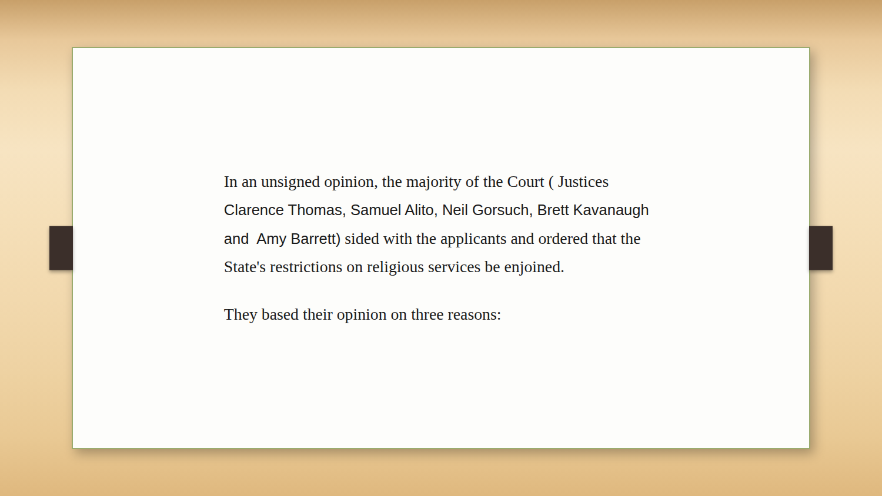In an unsigned opinion, the majority of the Court ( Justices Clarence Thomas, Samuel Alito, Neil Gorsuch, Brett Kavanaugh and Amy Barrett) sided with the applicants and ordered that the State's restrictions on religious services be enjoined.
They based their opinion on three reasons: